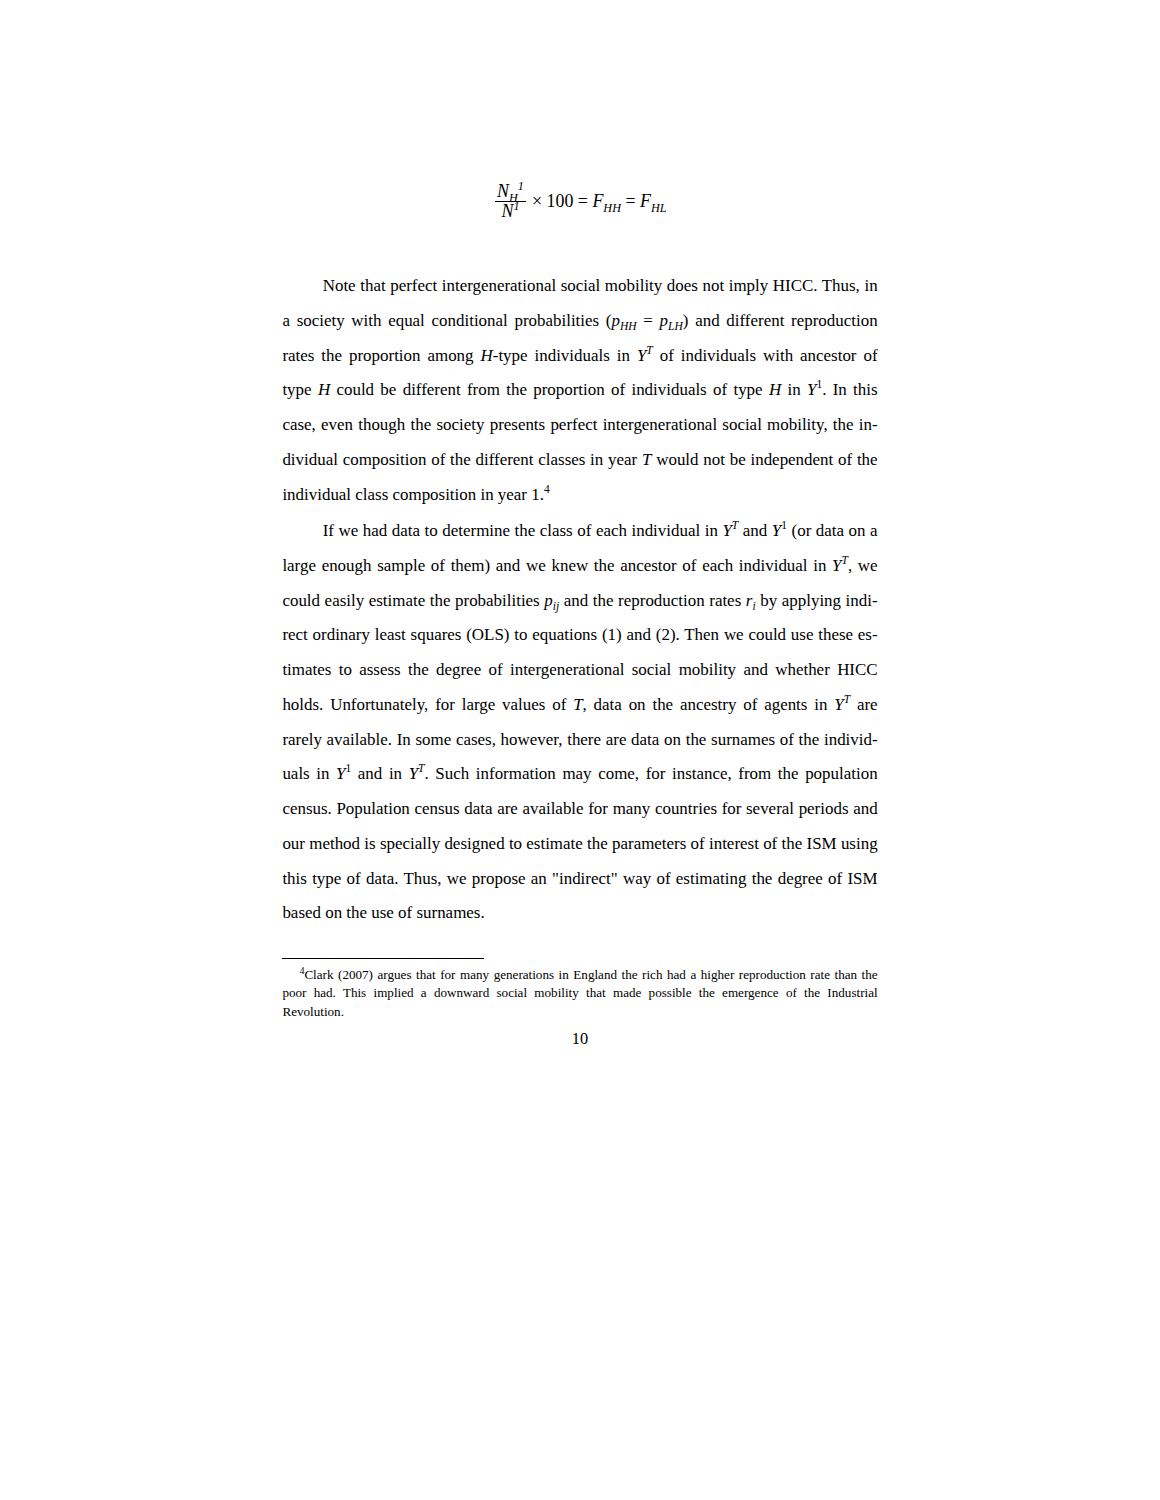NH1 N1 × 100 = FHH = FHL
Note that perfect intergenerational social mobility does not imply HICC. Thus, in a society with equal conditional probabilities (pHH = pLH) and different reproduction rates the proportion among H-type individuals in YT of individuals with ancestor of type H could be different from the proportion of individuals of type H in Y1. In this case, even though the society presents perfect intergenerational social mobility, the individual composition of the different classes in year T would not be independent of the individual class composition in year 1.4
If we had data to determine the class of each individual in YT and Y1 (or data on a large enough sample of them) and we knew the ancestor of each individual in YT, we could easily estimate the probabilities pij and the reproduction rates ri by applying indirect ordinary least squares (OLS) to equations (1) and (2). Then we could use these estimates to assess the degree of intergenerational social mobility and whether HICC holds. Unfortunately, for large values of T, data on the ancestry of agents in YT are rarely available. In some cases, however, there are data on the surnames of the individuals in Y1 and in YT. Such information may come, for instance, from the population census. Population census data are available for many countries for several periods and our method is specially designed to estimate the parameters of interest of the ISM using this type of data. Thus, we propose an "indirect" way of estimating the degree of ISM based on the use of surnames.
4Clark (2007) argues that for many generations in England the rich had a higher reproduction rate than the poor had. This implied a downward social mobility that made possible the emergence of the Industrial Revolution.
10